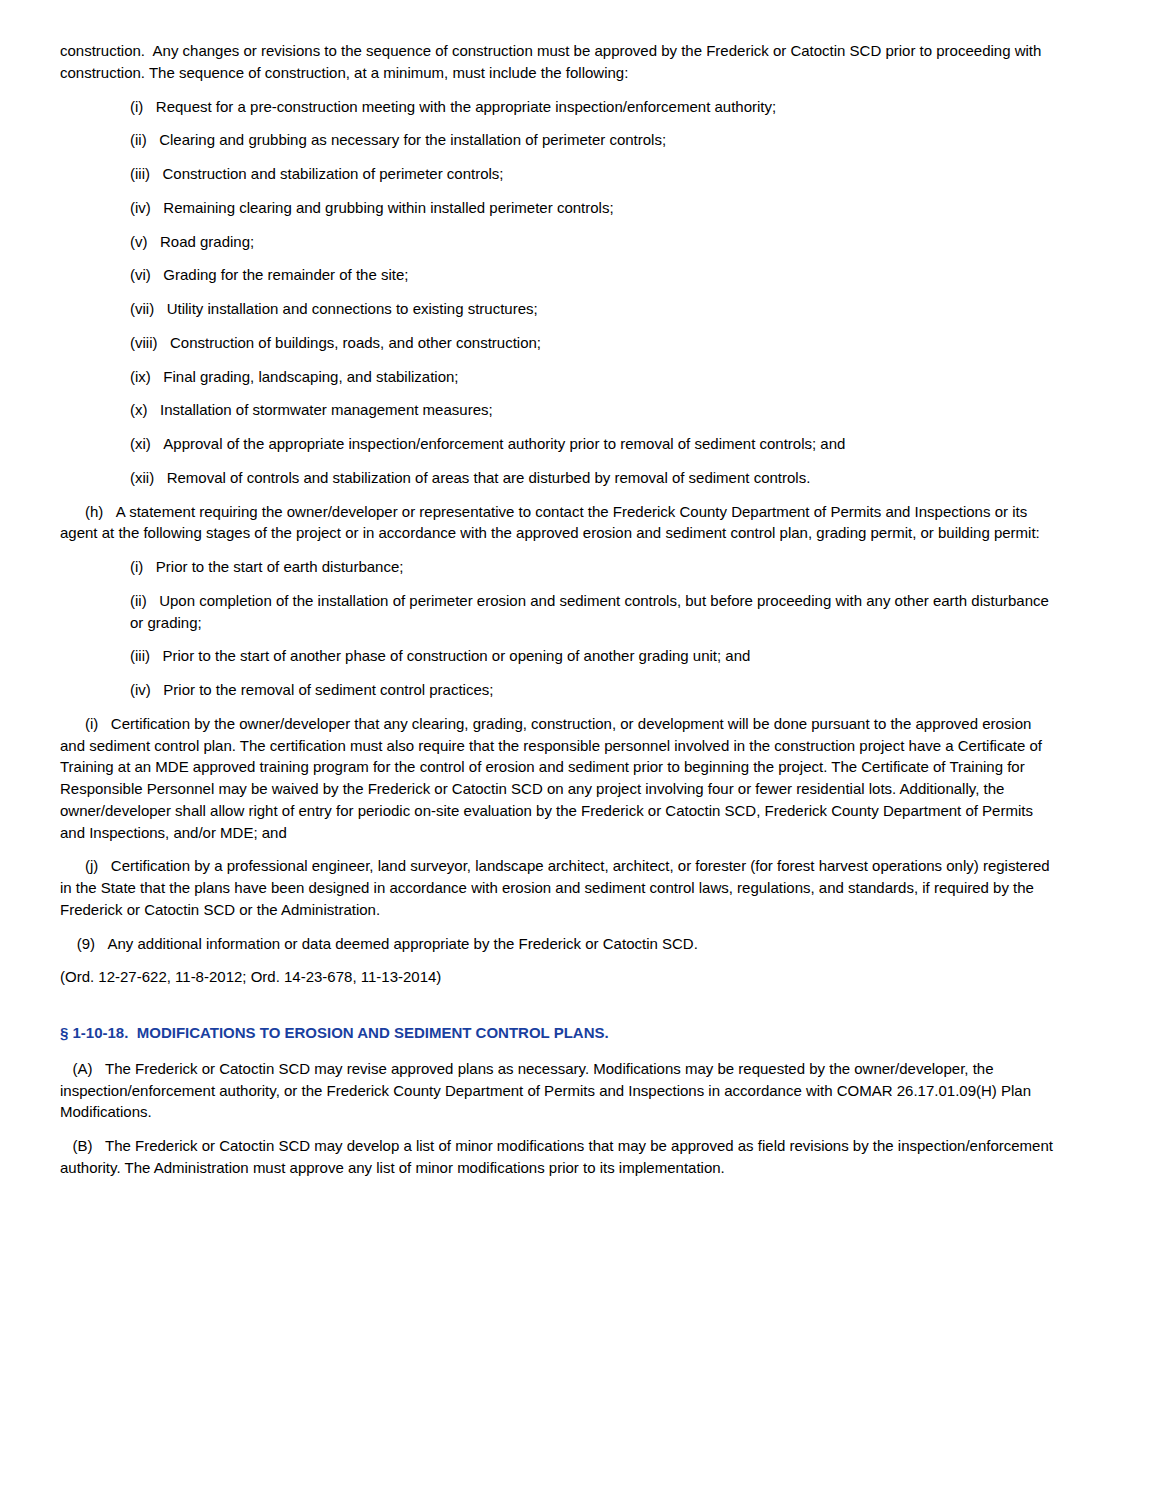construction. Any changes or revisions to the sequence of construction must be approved by the Frederick or Catoctin SCD prior to proceeding with construction. The sequence of construction, at a minimum, must include the following:
(i) Request for a pre-construction meeting with the appropriate inspection/enforcement authority;
(ii) Clearing and grubbing as necessary for the installation of perimeter controls;
(iii) Construction and stabilization of perimeter controls;
(iv) Remaining clearing and grubbing within installed perimeter controls;
(v) Road grading;
(vi) Grading for the remainder of the site;
(vii) Utility installation and connections to existing structures;
(viii) Construction of buildings, roads, and other construction;
(ix) Final grading, landscaping, and stabilization;
(x) Installation of stormwater management measures;
(xi) Approval of the appropriate inspection/enforcement authority prior to removal of sediment controls; and
(xii) Removal of controls and stabilization of areas that are disturbed by removal of sediment controls.
(h) A statement requiring the owner/developer or representative to contact the Frederick County Department of Permits and Inspections or its agent at the following stages of the project or in accordance with the approved erosion and sediment control plan, grading permit, or building permit:
(i) Prior to the start of earth disturbance;
(ii) Upon completion of the installation of perimeter erosion and sediment controls, but before proceeding with any other earth disturbance or grading;
(iii) Prior to the start of another phase of construction or opening of another grading unit; and
(iv) Prior to the removal of sediment control practices;
(i) Certification by the owner/developer that any clearing, grading, construction, or development will be done pursuant to the approved erosion and sediment control plan. The certification must also require that the responsible personnel involved in the construction project have a Certificate of Training at an MDE approved training program for the control of erosion and sediment prior to beginning the project. The Certificate of Training for Responsible Personnel may be waived by the Frederick or Catoctin SCD on any project involving four or fewer residential lots. Additionally, the owner/developer shall allow right of entry for periodic on-site evaluation by the Frederick or Catoctin SCD, Frederick County Department of Permits and Inspections, and/or MDE; and
(j) Certification by a professional engineer, land surveyor, landscape architect, architect, or forester (for forest harvest operations only) registered in the State that the plans have been designed in accordance with erosion and sediment control laws, regulations, and standards, if required by the Frederick or Catoctin SCD or the Administration.
(9) Any additional information or data deemed appropriate by the Frederick or Catoctin SCD.
(Ord. 12-27-622, 11-8-2012; Ord. 14-23-678, 11-13-2014)
§ 1-10-18. MODIFICATIONS TO EROSION AND SEDIMENT CONTROL PLANS.
(A) The Frederick or Catoctin SCD may revise approved plans as necessary. Modifications may be requested by the owner/developer, the inspection/enforcement authority, or the Frederick County Department of Permits and Inspections in accordance with COMAR 26.17.01.09(H) Plan Modifications.
(B) The Frederick or Catoctin SCD may develop a list of minor modifications that may be approved as field revisions by the inspection/enforcement authority. The Administration must approve any list of minor modifications prior to its implementation.